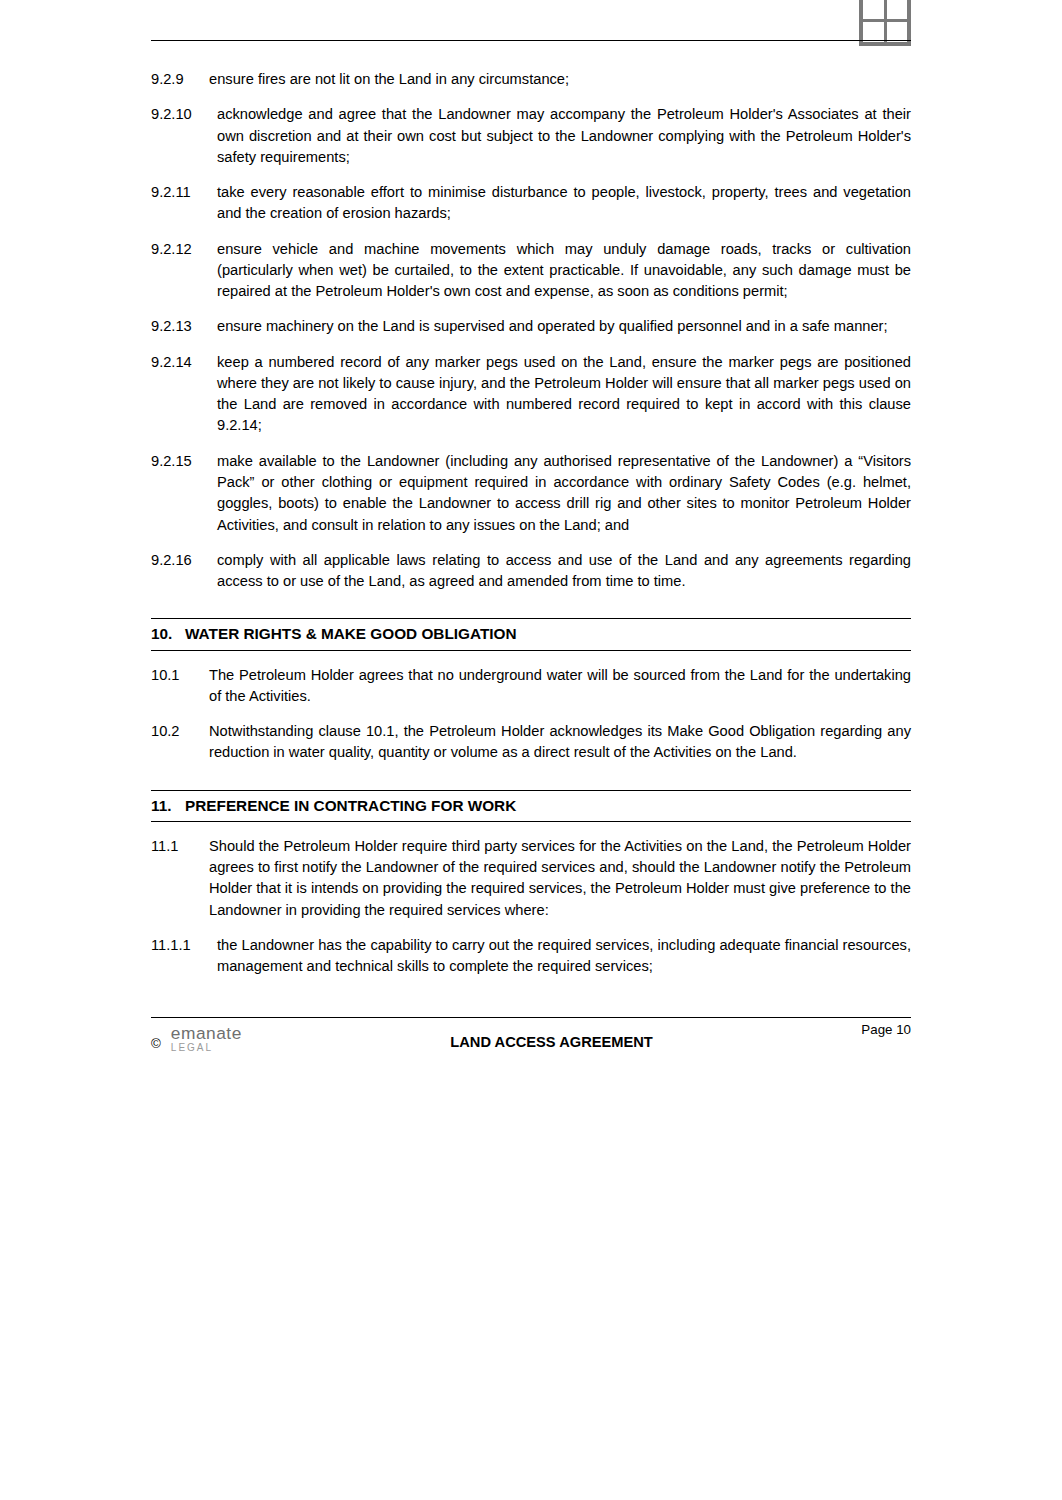9.2.9
ensure fires are not lit on the Land in any circumstance;
9.2.10
acknowledge and agree that the Landowner may accompany the Petroleum Holder's Associates at their own discretion and at their own cost but subject to the Landowner complying with the Petroleum Holder's safety requirements;
9.2.11
take every reasonable effort to minimise disturbance to people, livestock, property, trees and vegetation and the creation of erosion hazards;
9.2.12
ensure vehicle and machine movements which may unduly damage roads, tracks or cultivation (particularly when wet) be curtailed, to the extent practicable. If unavoidable, any such damage must be repaired at the Petroleum Holder's own cost and expense, as soon as conditions permit;
9.2.13
ensure machinery on the Land is supervised and operated by qualified personnel and in a safe manner;
9.2.14
keep a numbered record of any marker pegs used on the Land, ensure the marker pegs are positioned where they are not likely to cause injury, and the Petroleum Holder will ensure that all marker pegs used on the Land are removed in accordance with numbered record required to kept in accord with this clause 9.2.14;
9.2.15
make available to the Landowner (including any authorised representative of the Landowner) a “Visitors Pack” or other clothing or equipment required in accordance with ordinary Safety Codes (e.g. helmet, goggles, boots) to enable the Landowner to access drill rig and other sites to monitor Petroleum Holder Activities, and consult in relation to any issues on the Land; and
9.2.16
comply with all applicable laws relating to access and use of the Land and any agreements regarding access to or use of the Land, as agreed and amended from time to time.
10. Water Rights & Make Good Obligation
10.1
The Petroleum Holder agrees that no underground water will be sourced from the Land for the undertaking of the Activities.
10.2
Notwithstanding clause 10.1, the Petroleum Holder acknowledges its Make Good Obligation regarding any reduction in water quality, quantity or volume as a direct result of the Activities on the Land.
11. Preference in Contracting for Work
11.1
Should the Petroleum Holder require third party services for the Activities on the Land, the Petroleum Holder agrees to first notify the Landowner of the required services and, should the Landowner notify the Petroleum Holder that it is intends on providing the required services, the Petroleum Holder must give preference to the Landowner in providing the required services where:
11.1.1
the Landowner has the capability to carry out the required services, including adequate financial resources, management and technical skills to complete the required services;
©
emanate
LEGAL
LAND ACCESS AGREEMENT
Page 10